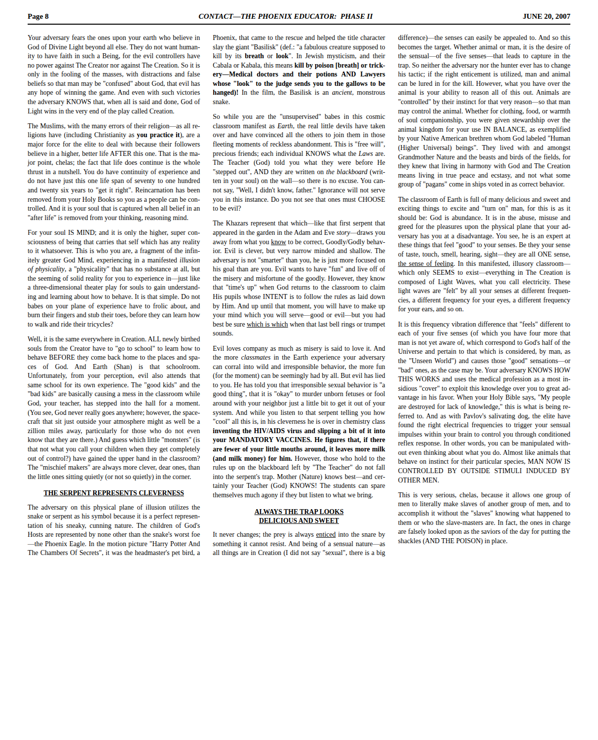Page 8 CONTACT—THE PHOENIX EDUCATOR: PHASE II JUNE 20, 2007
Your adversary fears the ones upon your earth who believe in God of Divine Light beyond all else. They do not want humanity to have faith in such a Being, for the evil controllers have no power against The Creator nor against The Creation. So it is only in the fooling of the masses, with distractions and false beliefs so that man may be "confused" about God, that evil has any hope of winning the game. And even with such victories the adversary KNOWS that, when all is said and done, God of Light wins in the very end of the play called Creation.
The Muslims, with the many errors of their religion—as all religions have (including Christianity as you practice it), are a major force for the elite to deal with because their followers believe in a higher, better life AFTER this one. That is the major point, chelas; the fact that life does continue is the whole thrust in a nutshell. You do have continuity of experience and do not have just this one life span of seventy to one hundred and twenty six years to "get it right". Reincarnation has been removed from your Holy Books so you as a people can be controlled. And it is your soul that is captured when all belief in an "after life" is removed from your thinking, reasoning mind.
For your soul IS MIND; and it is only the higher, super consciousness of being that carries that self which has any reality to it whatsoever. This is who you are, a fragment of the infinitely greater God Mind, experiencing in a manifested illusion of physicality, a "physicality" that has no substance at all, but the seeming of solid reality for you to experience in—just like a three-dimensional theater play for souls to gain understanding and learning about how to behave. It is that simple. Do not babes on your plane of experience have to frolic about, and burn their fingers and stub their toes, before they can learn how to walk and ride their tricycles?
Well, it is the same everywhere in Creation. ALL newly birthed souls from the Creator have to "go to school" to learn how to behave BEFORE they come back home to the places and spaces of God. And Earth (Shan) is that schoolroom. Unfortunately, from your perception, evil also attends that same school for its own experience. The "good kids" and the "bad kids" are basically causing a mess in the classroom while God, your teacher, has stepped into the hall for a moment. (You see, God never really goes anywhere; however, the spacecraft that sit just outside your atmosphere might as well be a zillion miles away, particularly for those who do not even know that they are there.) And guess which little "monsters" (is that not what you call your children when they get completely out of control?) have gained the upper hand in the classroom? The "mischief makers" are always more clever, dear ones, than the little ones sitting quietly (or not so quietly) in the corner.
THE SERPENT REPRESENTS CLEVERNESS
The adversary on this physical plane of illusion utilizes the snake or serpent as his symbol because it is a perfect representation of his sneaky, cunning nature. The children of God's Hosts are represented by none other than the snake's worst foe—the Phoenix Eagle. In the motion picture "Harry Potter And The Chambers Of Secrets", it was the headmaster's pet bird, a Phoenix, that came to the rescue and helped the title character slay the giant "Basilisk" (def.: "a fabulous creature supposed to kill by its breath or look". In Jewish mysticism, and their Cabala or Kabala, this means kill by poison [breath] or trickery—Medical doctors and their potions AND Lawyers whose "look" to the judge sends you to the gallows to be hanged)! In the film, the Basilisk is an ancient, monstrous snake.
So while you are the "unsupervised" babes in this cosmic classroom manifest as Earth, the real little devils have taken over and have convinced all the others to join them in those fleeting moments of reckless abandonment. This is "free will", precious friends; each individual KNOWS what the Laws are. The Teacher (God) told you what they were before He "stepped out", AND they are written on the blackboard (written in your soul) on the wall—so there is no excuse. You cannot say, "Well, I didn't know, father." Ignorance will not serve you in this instance. Do you not see that ones must CHOOSE to be evil?
The Khazars represent that which—like that first serpent that appeared in the garden in the Adam and Eve story—draws you away from what you know to be correct, Goodly/Godly behavior. Evil is clever, but very narrow minded and shallow. The adversary is not "smarter" than you, he is just more focused on his goal than are you. Evil wants to have "fun" and live off of the misery and misfortune of the goodly. However, they know that "time's up" when God returns to the classroom to claim His pupils whose INTENT is to follow the rules as laid down by Him. And up until that moment, you will have to make up your mind which you will serve—good or evil—but you had best be sure which is which when that last bell rings or trumpet sounds.
Evil loves company as much as misery is said to love it. And the more classmates in the Earth experience your adversary can corral into wild and irresponsible behavior, the more fun (for the moment) can be seemingly had by all. But evil has lied to you. He has told you that irresponsible sexual behavior is "a good thing", that it is "okay" to murder unborn fetuses or fool around with your neighbor just a little bit to get it out of your system. And while you listen to that serpent telling you how "cool" all this is, in his cleverness he is over in chemistry class inventing the HIV/AIDS virus and slipping a bit of it into your MANDATORY VACCINES. He figures that, if there are fewer of your little mouths around, it leaves more milk (and milk money) for him. However, those who hold to the rules up on the blackboard left by "The Teacher" do not fall into the serpent's trap. Mother (Nature) knows best—and certainly your Teacher (God) KNOWS! The students can spare themselves much agony if they but listen to what we bring.
ALWAYS THE TRAP LOOKS
DELICIOUS AND SWEET
It never changes; the prey is always enticed into the snare by something it cannot resist. And being of a sensual nature—as all things are in Creation (I did not say "sexual", there is a big difference)—the senses can easily be appealed to. And so this becomes the target. Whether animal or man, it is the desire of the sensual—of the five senses—that leads to capture in the trap. So neither the adversary nor the hunter ever has to change his tactic; if the right enticement is utilized, man and animal can be lured in for the kill. However, what you have over the animal is your ability to reason all of this out. Animals are "controlled" by their instinct for that very reason—so that man may control the animal. Whether for clothing, food, or warmth of soul companionship, you were given stewardship over the animal kingdom for your use IN BALANCE, as exemplified by your Native American brethren whom God labeled "Human (Higher Universal) beings". They lived with and amongst Grandmother Nature and the beasts and birds of the fields, for they knew that living in harmony with God and The Creation means living in true peace and ecstasy, and not what some group of "pagans" come in ships voted in as correct behavior.
The classroom of Earth is full of many delicious and sweet and exciting things to excite and "turn on" man, for this is as it should be: God is abundance. It is in the abuse, misuse and greed for the pleasures upon the physical plane that your adversary has you at a disadvantage. You see, he is an expert at these things that feel "good" to your senses. Be they your sense of taste, touch, smell, hearing, sight—they are all ONE sense, the sense of feeling. In this manifested, illusory classroom—which only SEEMS to exist—everything in The Creation is composed of Light Waves, what you call electricity. These light waves are "felt" by all your senses at different frequencies, a different frequency for your eyes, a different frequency for your ears, and so on.
It is this frequency vibration difference that "feels" different to each of your five senses (of which you have four more that man is not yet aware of, which correspond to God's half of the Universe and pertain to that which is considered, by man, as the "Unseen World") and causes those "good" sensations—or "bad" ones, as the case may be. Your adversary KNOWS HOW THIS WORKS and uses the medical profession as a most insidious "cover" to exploit this knowledge over you to great advantage in his favor. When your Holy Bible says, "My people are destroyed for lack of knowledge," this is what is being referred to. And as with Pavlov's salivating dog, the elite have found the right electrical frequencies to trigger your sensual impulses within your brain to control you through conditioned reflex response. In other words, you can be manipulated without even thinking about what you do. Almost like animals that behave on instinct for their particular species, MAN NOW IS CONTROLLED BY OUTSIDE STIMULI INDUCED BY OTHER MEN.
This is very serious, chelas, because it allows one group of men to literally make slaves of another group of men, and to accomplish it without the "slaves" knowing what happened to them or who the slave-masters are. In fact, the ones in charge are falsely looked upon as the saviors of the day for putting the shackles (AND THE POISON) in place.